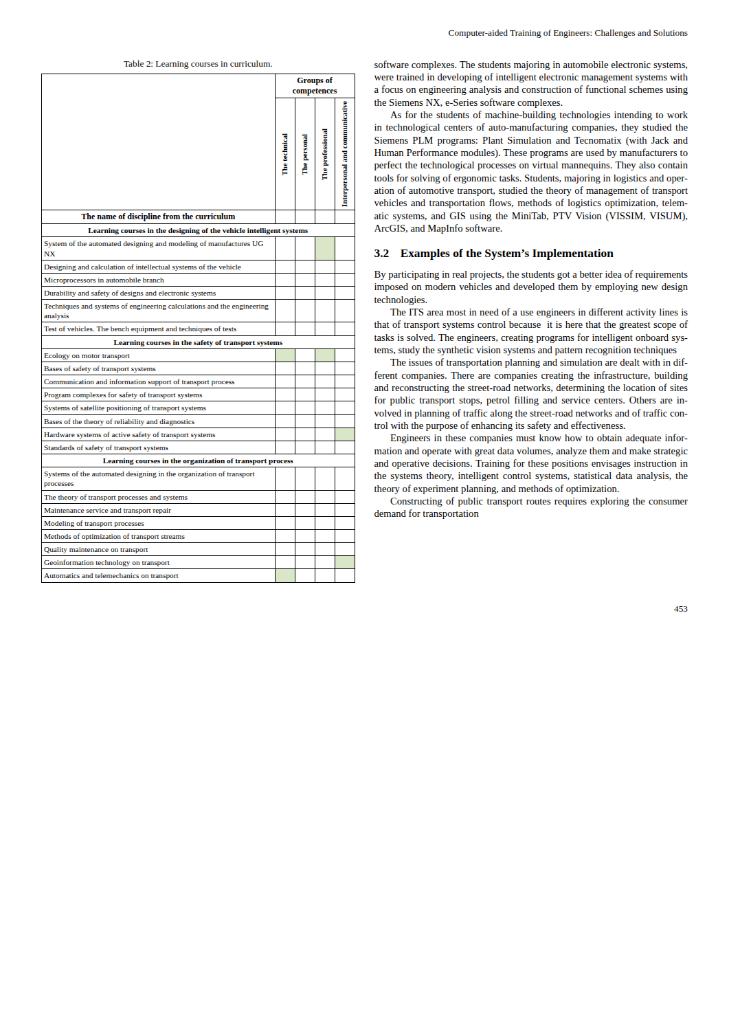Computer-aided Training of Engineers: Challenges and Solutions
Table 2: Learning courses in curriculum.
| | Groups of competences |
| The technical | The personal | The professional | Interpersonal and communicative |
| The name of discipline from the curriculum | | | | |
| Learning courses in the designing of the vehicle intelligent systems |
| System of the automated designing and modeling of manufactures UG NX | | | | |
| Designing and calculation of intellectual systems of the vehicle | | | | |
| Microprocessors in automobile branch | | | | |
| Durability and safety of designs and electronic systems | | | | |
| Techniques and systems of engineering calculations and the engineering analysis | | | | |
| Test of vehicles. The bench equipment and techniques of tests | | | | |
| Learning courses in the safety of transport systems |
| Ecology on motor transport | | | | |
| Bases of safety of transport systems | | | | |
| Communication and information support of transport process | | | | |
| Program complexes for safety of transport systems | | | | |
| Systems of satellite positioning of transport systems | | | | |
| Bases of the theory of reliability and diagnostics | | | | |
| Hardware systems of active safety of transport systems | | | | |
| Standards of safety of transport systems | | | | |
| Learning courses in the organization of transport process |
| Systems of the automated designing in the organization of transport processes | | | | |
| The theory of transport processes and systems | | | | |
| Maintenance service and transport repair | | | | |
| Modeling of transport processes | | | | |
| Methods of optimization of transport streams | | | | |
| Quality maintenance on transport | | | | |
| Geoinformation technology on transport | | | | |
| Automatics and telemechanics on transport | | | | |
software complexes. The students majoring in automobile electronic systems, were trained in developing of intelligent electronic management systems with a focus on engineering analysis and construction of functional schemes using the Siemens NX, e-Series software complexes.
As for the students of machine-building technologies intending to work in technological centers of auto-manufacturing companies, they studied the Siemens PLM programs: Plant Simulation and Tecnomatix (with Jack and Human Performance modules). These programs are used by manufacturers to perfect the technological processes on virtual mannequins. They also contain tools for solving of ergonomic tasks. Students, majoring in logistics and operation of automotive transport, studied the theory of management of transport vehicles and transportation flows, methods of logistics optimization, telematic systems, and GIS using the MiniTab, PTV Vision (VISSIM, VISUM), ArcGIS, and MapInfo software.
3.2 Examples of the System’s Implementation
By participating in real projects, the students got a better idea of requirements imposed on modern vehicles and developed them by employing new design technologies.
The ITS area most in need of a use engineers in different activity lines is that of transport systems control because it is here that the greatest scope of tasks is solved. The engineers, creating programs for intelligent onboard systems, study the synthetic vision systems and pattern recognition techniques
The issues of transportation planning and simulation are dealt with in different companies. There are companies creating the infrastructure, building and reconstructing the street-road networks, determining the location of sites for public transport stops, petrol filling and service centers. Others are involved in planning of traffic along the street-road networks and of traffic control with the purpose of enhancing its safety and effectiveness.
Engineers in these companies must know how to obtain adequate information and operate with great data volumes, analyze them and make strategic and operative decisions. Training for these positions envisages instruction in the systems theory, intelligent control systems, statistical data analysis, the theory of experiment planning, and methods of optimization.
Constructing of public transport routes requires exploring the consumer demand for transportation
453